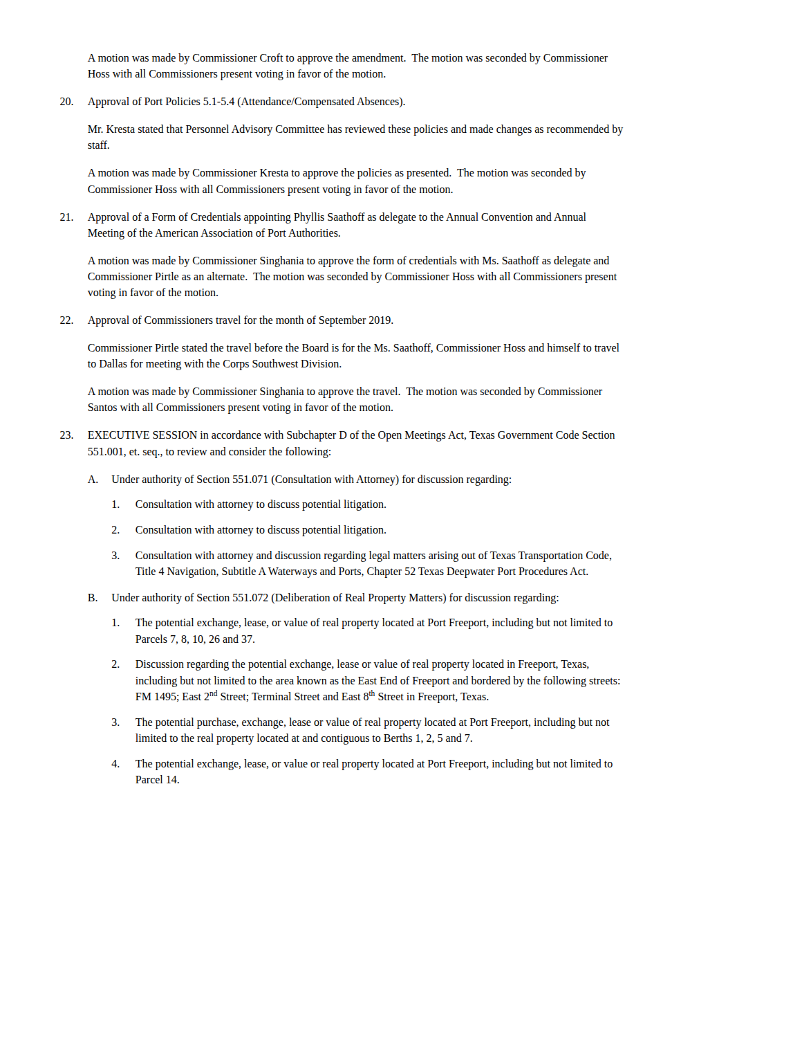A motion was made by Commissioner Croft to approve the amendment. The motion was seconded by Commissioner Hoss with all Commissioners present voting in favor of the motion.
20.
Approval of Port Policies 5.1-5.4 (Attendance/Compensated Absences).
Mr. Kresta stated that Personnel Advisory Committee has reviewed these policies and made changes as recommended by staff.
A motion was made by Commissioner Kresta to approve the policies as presented. The motion was seconded by Commissioner Hoss with all Commissioners present voting in favor of the motion.
21.
Approval of a Form of Credentials appointing Phyllis Saathoff as delegate to the Annual Convention and Annual Meeting of the American Association of Port Authorities.
A motion was made by Commissioner Singhania to approve the form of credentials with Ms. Saathoff as delegate and Commissioner Pirtle as an alternate. The motion was seconded by Commissioner Hoss with all Commissioners present voting in favor of the motion.
22.
Approval of Commissioners travel for the month of September 2019.
Commissioner Pirtle stated the travel before the Board is for the Ms. Saathoff, Commissioner Hoss and himself to travel to Dallas for meeting with the Corps Southwest Division.
A motion was made by Commissioner Singhania to approve the travel. The motion was seconded by Commissioner Santos with all Commissioners present voting in favor of the motion.
23.
EXECUTIVE SESSION in accordance with Subchapter D of the Open Meetings Act, Texas Government Code Section 551.001, et. seq., to review and consider the following:
A. Under authority of Section 551.071 (Consultation with Attorney) for discussion regarding:
1. Consultation with attorney to discuss potential litigation.
2. Consultation with attorney to discuss potential litigation.
3. Consultation with attorney and discussion regarding legal matters arising out of Texas Transportation Code, Title 4 Navigation, Subtitle A Waterways and Ports, Chapter 52 Texas Deepwater Port Procedures Act.
B. Under authority of Section 551.072 (Deliberation of Real Property Matters) for discussion regarding:
1. The potential exchange, lease, or value of real property located at Port Freeport, including but not limited to Parcels 7, 8, 10, 26 and 37.
2. Discussion regarding the potential exchange, lease or value of real property located in Freeport, Texas, including but not limited to the area known as the East End of Freeport and bordered by the following streets: FM 1495; East 2nd Street; Terminal Street and East 8th Street in Freeport, Texas.
3. The potential purchase, exchange, lease or value of real property located at Port Freeport, including but not limited to the real property located at and contiguous to Berths 1, 2, 5 and 7.
4. The potential exchange, lease, or value or real property located at Port Freeport, including but not limited to Parcel 14.